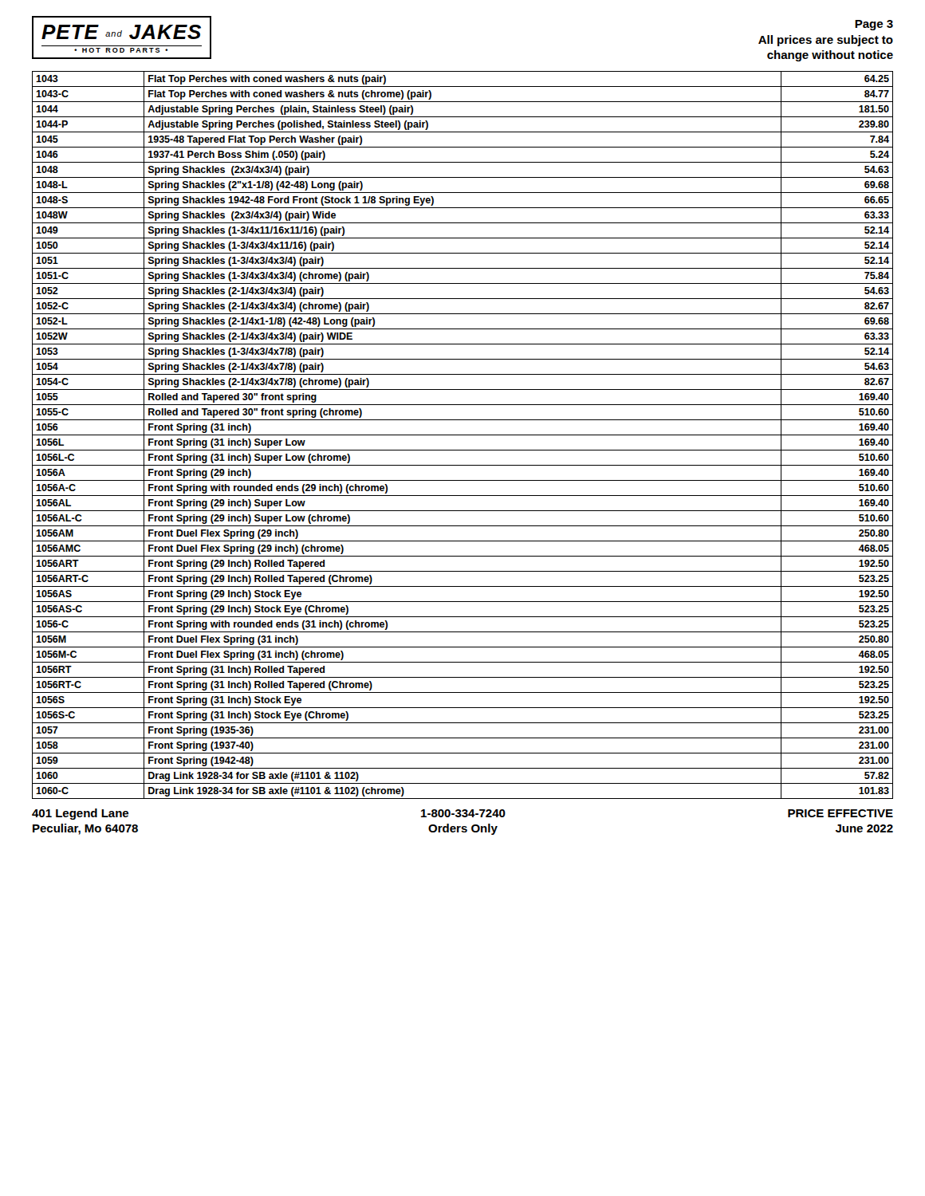PETE and JAKES
• HOT ROD PARTS •
Page 3
All prices are subject to
change without notice
| 1043 | Flat Top Perches with coned washers & nuts (pair) | 64.25 |
| 1043-C | Flat Top Perches with coned washers & nuts (chrome) (pair) | 84.77 |
| 1044 | Adjustable Spring Perches (plain, Stainless Steel) (pair) | 181.50 |
| 1044-P | Adjustable Spring Perches (polished, Stainless Steel) (pair) | 239.80 |
| 1045 | 1935-48 Tapered Flat Top Perch Washer (pair) | 7.84 |
| 1046 | 1937-41 Perch Boss Shim (.050) (pair) | 5.24 |
| 1048 | Spring Shackles (2x3/4x3/4) (pair) | 54.63 |
| 1048-L | Spring Shackles (2"x1-1/8) (42-48) Long (pair) | 69.68 |
| 1048-S | Spring Shackles 1942-48 Ford Front (Stock 1 1/8 Spring Eye) | 66.65 |
| 1048W | Spring Shackles (2x3/4x3/4) (pair) Wide | 63.33 |
| 1049 | Spring Shackles (1-3/4x11/16x11/16) (pair) | 52.14 |
| 1050 | Spring Shackles (1-3/4x3/4x11/16) (pair) | 52.14 |
| 1051 | Spring Shackles (1-3/4x3/4x3/4) (pair) | 52.14 |
| 1051-C | Spring Shackles (1-3/4x3/4x3/4) (chrome) (pair) | 75.84 |
| 1052 | Spring Shackles (2-1/4x3/4x3/4) (pair) | 54.63 |
| 1052-C | Spring Shackles (2-1/4x3/4x3/4) (chrome) (pair) | 82.67 |
| 1052-L | Spring Shackles (2-1/4x1-1/8) (42-48) Long (pair) | 69.68 |
| 1052W | Spring Shackles (2-1/4x3/4x3/4) (pair) WIDE | 63.33 |
| 1053 | Spring Shackles (1-3/4x3/4x7/8) (pair) | 52.14 |
| 1054 | Spring Shackles (2-1/4x3/4x7/8) (pair) | 54.63 |
| 1054-C | Spring Shackles (2-1/4x3/4x7/8) (chrome) (pair) | 82.67 |
| 1055 | Rolled and Tapered 30" front spring | 169.40 |
| 1055-C | Rolled and Tapered 30" front spring (chrome) | 510.60 |
| 1056 | Front Spring (31 inch) | 169.40 |
| 1056L | Front Spring (31 inch) Super Low | 169.40 |
| 1056L-C | Front Spring (31 inch) Super Low (chrome) | 510.60 |
| 1056A | Front Spring (29 inch) | 169.40 |
| 1056A-C | Front Spring with rounded ends (29 inch) (chrome) | 510.60 |
| 1056AL | Front Spring (29 inch) Super Low | 169.40 |
| 1056AL-C | Front Spring (29 inch) Super Low (chrome) | 510.60 |
| 1056AM | Front Duel Flex Spring (29 inch) | 250.80 |
| 1056AMC | Front Duel Flex Spring (29 inch) (chrome) | 468.05 |
| 1056ART | Front Spring (29 Inch) Rolled Tapered | 192.50 |
| 1056ART-C | Front Spring (29 Inch) Rolled Tapered (Chrome) | 523.25 |
| 1056AS | Front Spring (29 Inch) Stock Eye | 192.50 |
| 1056AS-C | Front Spring (29 Inch) Stock Eye (Chrome) | 523.25 |
| 1056-C | Front Spring with rounded ends (31 inch) (chrome) | 523.25 |
| 1056M | Front Duel Flex Spring (31 inch) | 250.80 |
| 1056M-C | Front Duel Flex Spring (31 inch) (chrome) | 468.05 |
| 1056RT | Front Spring (31 Inch) Rolled Tapered | 192.50 |
| 1056RT-C | Front Spring (31 Inch) Rolled Tapered (Chrome) | 523.25 |
| 1056S | Front Spring (31 Inch) Stock Eye | 192.50 |
| 1056S-C | Front Spring (31 Inch) Stock Eye (Chrome) | 523.25 |
| 1057 | Front Spring (1935-36) | 231.00 |
| 1058 | Front Spring (1937-40) | 231.00 |
| 1059 | Front Spring (1942-48) | 231.00 |
| 1060 | Drag Link 1928-34 for SB axle (#1101 & 1102) | 57.82 |
| 1060-C | Drag Link 1928-34 for SB axle (#1101 & 1102) (chrome) | 101.83 |
401 Legend Lane
Peculiar, Mo 64078
1-800-334-7240
Orders Only
PRICE EFFECTIVE
June 2022